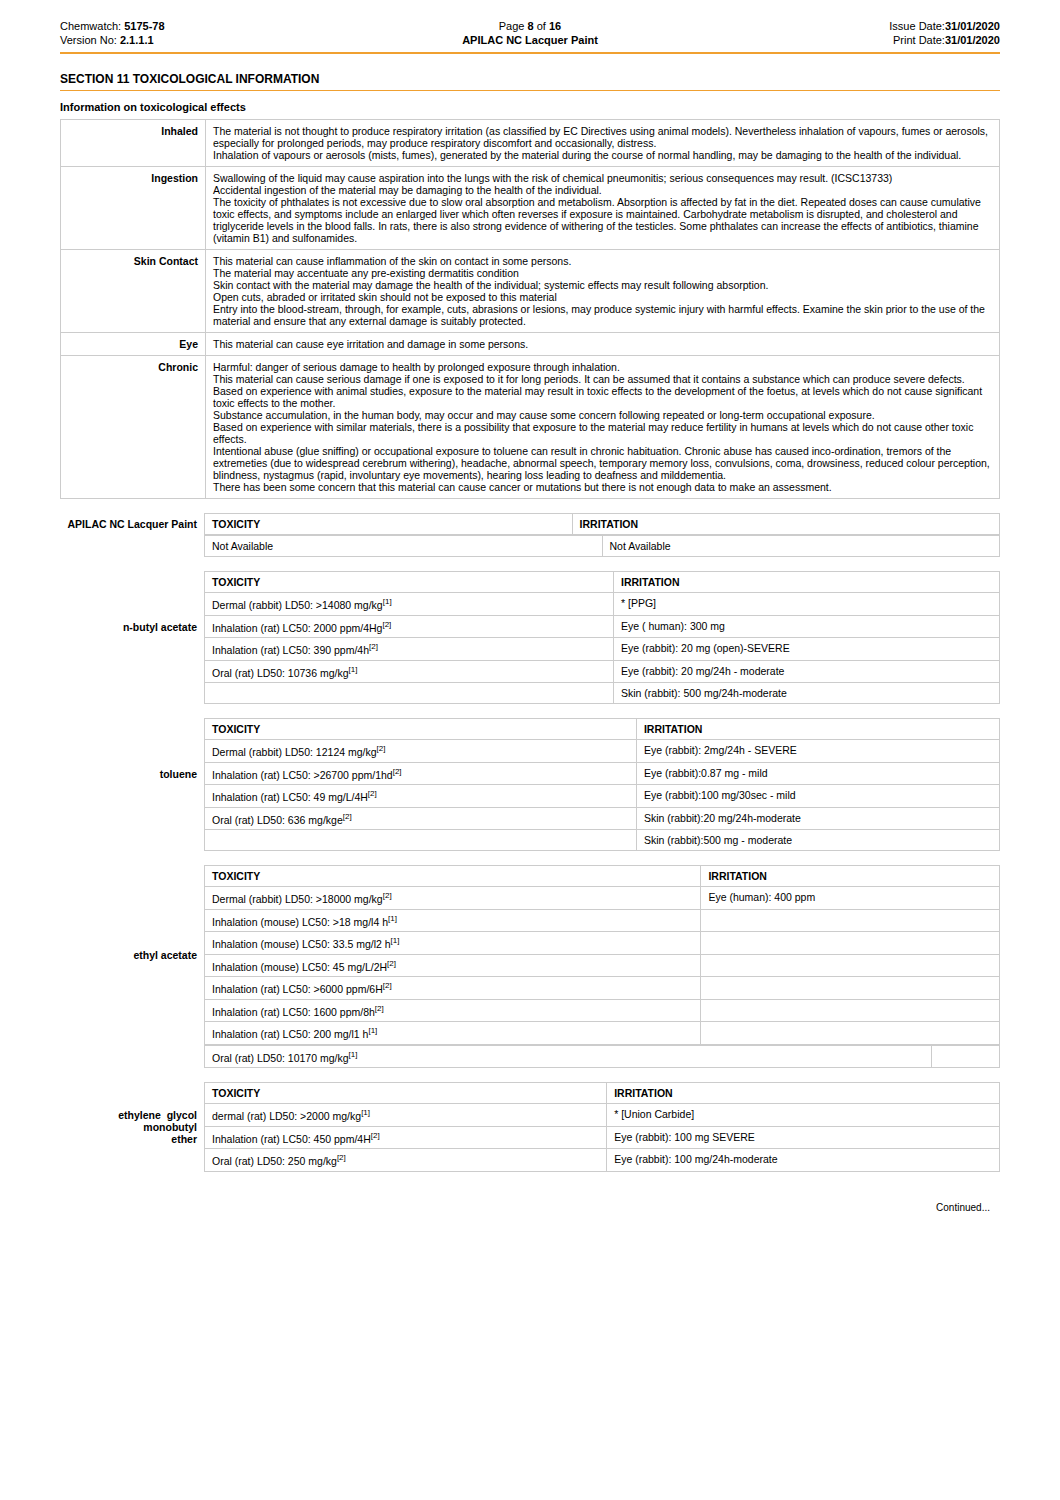Chemwatch: 5175-78
Page 8 of 16
Issue Date:31/01/2020
Version No: 2.1.1.1
APILAC NC Lacquer Paint
Print Date:31/01/2020
SECTION 11 TOXICOLOGICAL INFORMATION
Information on toxicological effects
| Inhaled | The material is not thought to produce respiratory irritation (as classified by EC Directives using animal models). Nevertheless inhalation of vapours, fumes or aerosols, especially for prolonged periods, may produce respiratory discomfort and occasionally, distress. Inhalation of vapours or aerosols (mists, fumes), generated by the material during the course of normal handling, may be damaging to the health of the individual. |
| Ingestion | Swallowing of the liquid may cause aspiration into the lungs with the risk of chemical pneumonitis; serious consequences may result. (ICSC13733) Accidental ingestion of the material may be damaging to the health of the individual. The toxicity of phthalates is not excessive due to slow oral absorption and metabolism. Absorption is affected by fat in the diet. Repeated doses can cause cumulative toxic effects, and symptoms include an enlarged liver which often reverses if exposure is maintained. Carbohydrate metabolism is disrupted, and cholesterol and triglyceride levels in the blood falls. In rats, there is also strong evidence of withering of the testicles. Some phthalates can increase the effects of antibiotics, thiamine (vitamin B1) and sulfonamides. |
| Skin Contact | This material can cause inflammation of the skin on contact in some persons. The material may accentuate any pre-existing dermatitis condition Skin contact with the material may damage the health of the individual; systemic effects may result following absorption. Open cuts, abraded or irritated skin should not be exposed to this material Entry into the blood-stream, through, for example, cuts, abrasions or lesions, may produce systemic injury with harmful effects. Examine the skin prior to the use of the material and ensure that any external damage is suitably protected. |
| Eye | This material can cause eye irritation and damage in some persons. |
| Chronic | Harmful: danger of serious damage to health by prolonged exposure through inhalation. This material can cause serious damage if one is exposed to it for long periods. It can be assumed that it contains a substance which can produce severe defects. Based on experience with animal studies, exposure to the material may result in toxic effects to the development of the foetus, at levels which do not cause significant toxic effects to the mother. Substance accumulation, in the human body, may occur and may cause some concern following repeated or long-term occupational exposure. Based on experience with similar materials, there is a possibility that exposure to the material may reduce fertility in humans at levels which do not cause other toxic effects. Intentional abuse (glue sniffing) or occupational exposure to toluene can result in chronic habituation. Chronic abuse has caused inco-ordination, tremors of the extremeties (due to widespread cerebrum withering), headache, abnormal speech, temporary memory loss, convulsions, coma, drowsiness, reduced colour perception, blindness, nystagmus (rapid, involuntary eye movements), hearing loss leading to deafness and milddementia. There has been some concern that this material can cause cancer or mutations but there is not enough data to make an assessment. |
| APILAC NC Lacquer Paint | TOXICITY | IRRITATION |
| | Not Available | Not Available |
| n-butyl acetate | TOXICITY | IRRITATION |
| Dermal (rabbit) LD50: >14080 mg/kg [1] | * [PPG] |
| Inhalation (rat) LC50: 2000 ppm/4Hg [2] | Eye ( human): 300 mg |
| Inhalation (rat) LC50: 390 ppm/4h [2] | Eye (rabbit): 20 mg (open)-SEVERE |
| Oral (rat) LD50: 10736 mg/kg [1] | Eye (rabbit): 20 mg/24h - moderate |
| | | Skin (rabbit): 500 mg/24h-moderate |
| toluene | TOXICITY | IRRITATION |
| Dermal (rabbit) LD50: 12124 mg/kg [2] | Eye (rabbit): 2mg/24h - SEVERE |
| Inhalation (rat) LC50: >26700 ppm/1hd [2] | Eye (rabbit):0.87 mg - mild |
| Inhalation (rat) LC50: 49 mg/L/4H [2] | Eye (rabbit):100 mg/30sec - mild |
| Oral (rat) LD50: 636 mg/kge [2] | Skin (rabbit):20 mg/24h-moderate |
| | | Skin (rabbit):500 mg - moderate |
| ethyl acetate | TOXICITY | IRRITATION |
| Dermal (rabbit) LD50: >18000 mg/kg [2] | Eye (human): 400 ppm |
| Inhalation (mouse) LC50: >18 mg/l4 h [1] | |
| Inhalation (mouse) LC50: 33.5 mg/l2 h [1] | |
| Inhalation (mouse) LC50: 45 mg/L/2H [2] | |
| Inhalation (rat) LC50: >6000 ppm/6H [2] | |
| Inhalation (rat) LC50: 1600 ppm/8h [2] | |
| Inhalation (rat) LC50: 200 mg/l1 h [1] | |
| | Oral (rat) LD50: 10170 mg/kg [1] | |
| ethylene glycol monobutyl ether | TOXICITY | IRRITATION |
| dermal (rat) LD50: >2000 mg/kg [1] | * [Union Carbide] |
| Inhalation (rat) LC50: 450 ppm/4H [2] | Eye (rabbit): 100 mg SEVERE |
| Oral (rat) LD50: 250 mg/kg [2] | Eye (rabbit): 100 mg/24h-moderate |
Continued...